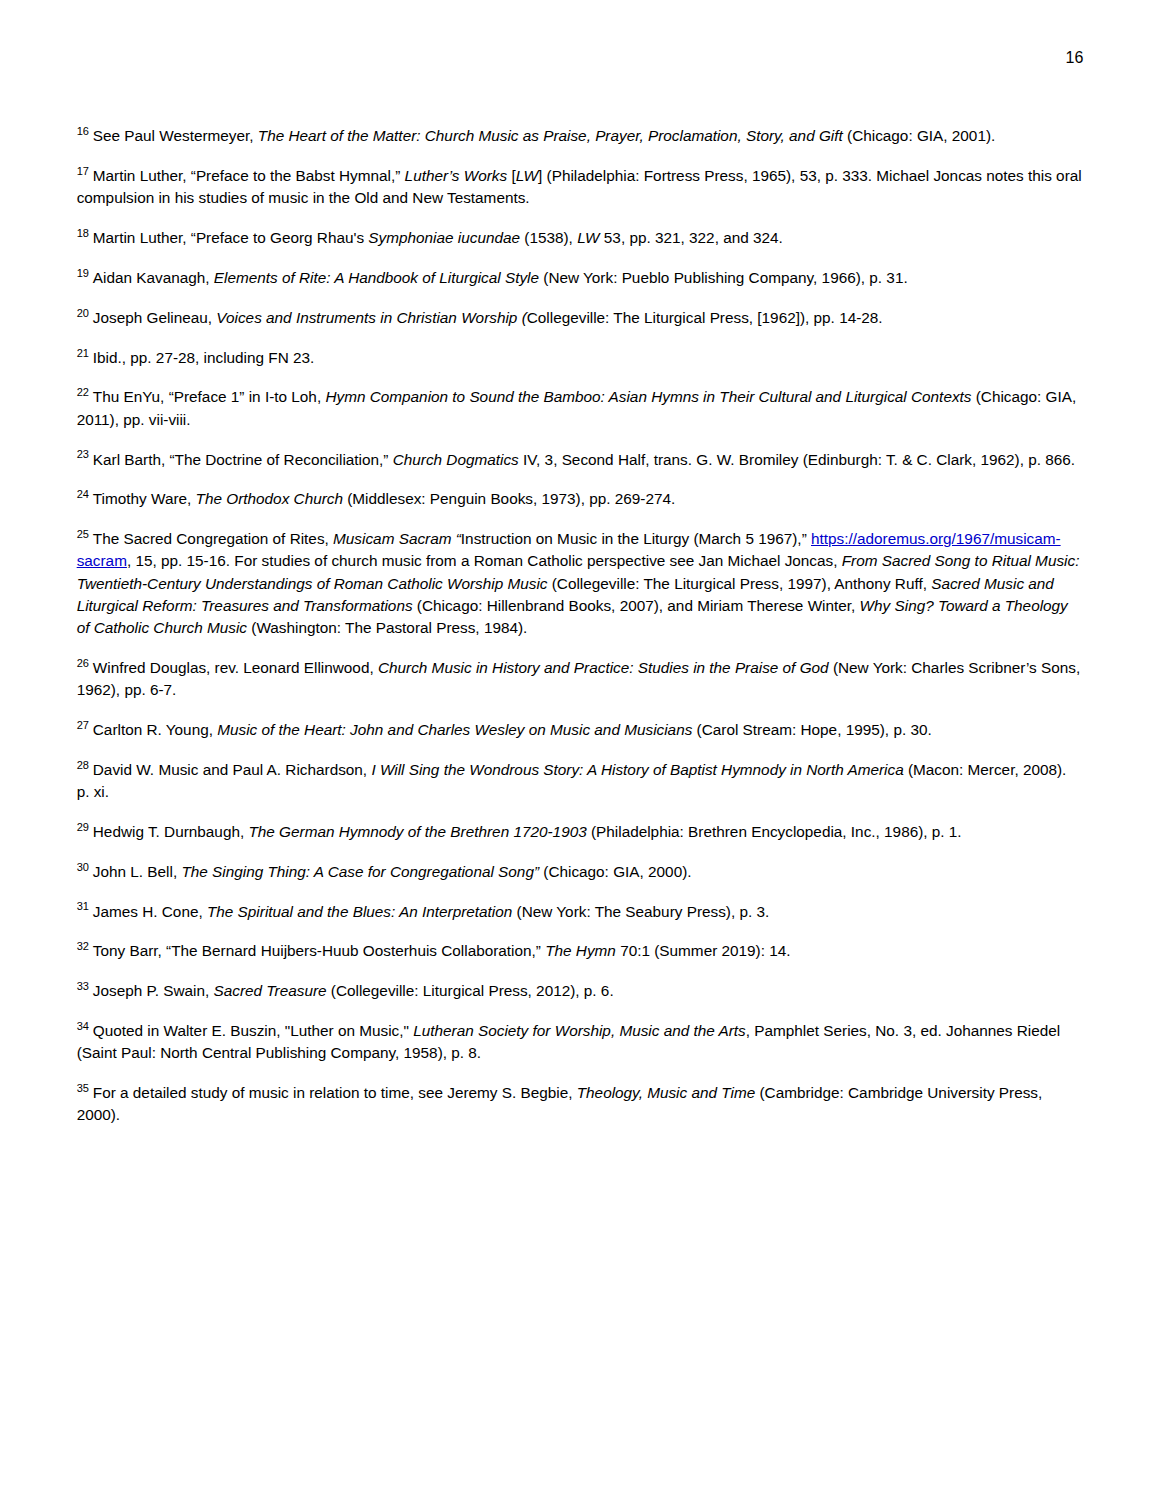16
16See Paul Westermeyer, The Heart of the Matter: Church Music as Praise, Prayer, Proclamation, Story, and Gift (Chicago: GIA, 2001).
17Martin Luther, “Preface to the Babst Hymnal,” Luther’s Works [LW] (Philadelphia: Fortress Press, 1965), 53, p. 333. Michael Joncas notes this oral compulsion in his studies of music in the Old and New Testaments.
18Martin Luther, “Preface to Georg Rhau's Symphoniae iucundae (1538), LW 53, pp. 321, 322, and 324.
19Aidan Kavanagh, Elements of Rite: A Handbook of Liturgical Style (New York: Pueblo Publishing Company, 1966), p. 31.
20Joseph Gelineau, Voices and Instruments in Christian Worship (Collegeville: The Liturgical Press, [1962]), pp. 14-28.
21Ibid., pp. 27-28, including FN 23.
22Thu EnYu, “Preface 1” in I-to Loh, Hymn Companion to Sound the Bamboo: Asian Hymns in Their Cultural and Liturgical Contexts (Chicago: GIA, 2011), pp. vii-viii.
23Karl Barth, “The Doctrine of Reconciliation,” Church Dogmatics IV, 3, Second Half, trans. G. W. Bromiley (Edinburgh: T. & C. Clark, 1962), p. 866.
24Timothy Ware, The Orthodox Church (Middlesex: Penguin Books, 1973), pp. 269-274.
25The Sacred Congregation of Rites, Musicam Sacram “Instruction on Music in the Liturgy (March 5 1967),” https://adoremus.org/1967/musicam-sacram, 15, pp. 15-16. For studies of church music from a Roman Catholic perspective see Jan Michael Joncas, From Sacred Song to Ritual Music: Twentieth-Century Understandings of Roman Catholic Worship Music (Collegeville: The Liturgical Press, 1997), Anthony Ruff, Sacred Music and Liturgical Reform: Treasures and Transformations (Chicago: Hillenbrand Books, 2007), and Miriam Therese Winter, Why Sing? Toward a Theology of Catholic Church Music (Washington: The Pastoral Press, 1984).
26Winfred Douglas, rev. Leonard Ellinwood, Church Music in History and Practice: Studies in the Praise of God (New York: Charles Scribner’s Sons, 1962), pp. 6-7.
27Carlton R. Young, Music of the Heart: John and Charles Wesley on Music and Musicians (Carol Stream: Hope, 1995), p. 30.
28David W. Music and Paul A. Richardson, I Will Sing the Wondrous Story: A History of Baptist Hymnody in North America (Macon: Mercer, 2008). p. xi.
29Hedwig T. Durnbaugh, The German Hymnody of the Brethren 1720-1903 (Philadelphia: Brethren Encyclopedia, Inc., 1986), p. 1.
30John L. Bell, The Singing Thing: A Case for Congregational Song” (Chicago: GIA, 2000).
31James H. Cone, The Spiritual and the Blues: An Interpretation (New York: The Seabury Press), p. 3.
32Tony Barr, “The Bernard Huijbers-Huub Oosterhuis Collaboration,” The Hymn 70:1 (Summer 2019): 14.
33Joseph P. Swain, Sacred Treasure (Collegeville: Liturgical Press, 2012), p. 6.
34Quoted in Walter E. Buszin, "Luther on Music," Lutheran Society for Worship, Music and the Arts, Pamphlet Series, No. 3, ed. Johannes Riedel (Saint Paul: North Central Publishing Company, 1958), p. 8.
35For a detailed study of music in relation to time, see Jeremy S. Begbie, Theology, Music and Time (Cambridge: Cambridge University Press, 2000).